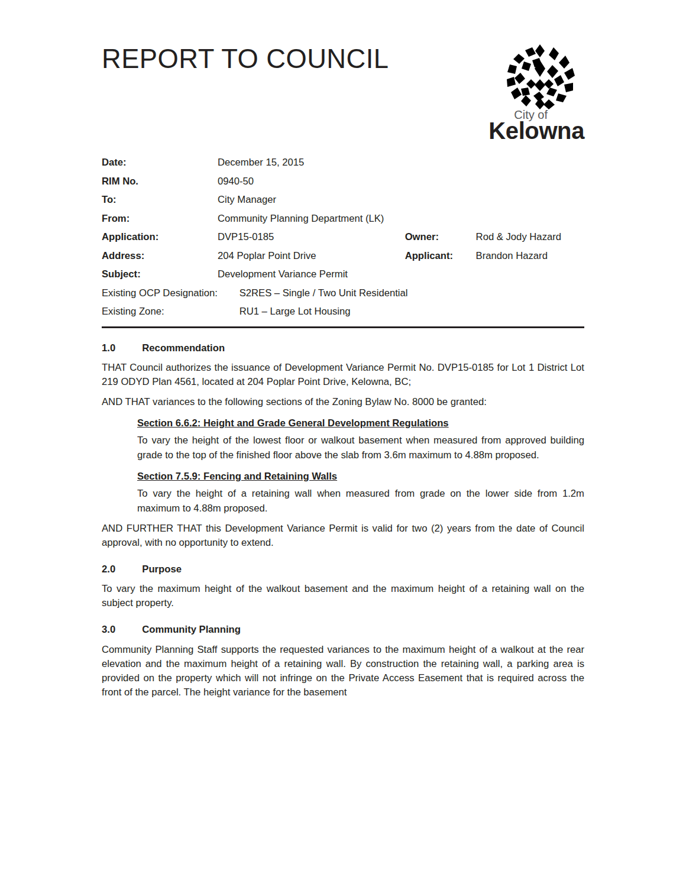REPORT TO COUNCIL
City of Kelowna
| Date: | December 15, 2015 | | |
| RIM No. | 0940-50 | | |
| To: | City Manager | | |
| From: | Community Planning Department (LK) | | |
| Application: | DVP15-0185 | Owner: | Rod & Jody Hazard |
| Address: | 204 Poplar Point Drive | Applicant: | Brandon Hazard |
| Subject: | Development Variance Permit |
| Existing OCP Designation: | S2RES – Single / Two Unit Residential |
| Existing Zone: | RU1 – Large Lot Housing |
1.0 Recommendation
THAT Council authorizes the issuance of Development Variance Permit No. DVP15-0185 for Lot 1 District Lot 219 ODYD Plan 4561, located at 204 Poplar Point Drive, Kelowna, BC;
AND THAT variances to the following sections of the Zoning Bylaw No. 8000 be granted:
Section 6.6.2: Height and Grade General Development Regulations
To vary the height of the lowest floor or walkout basement when measured from approved building grade to the top of the finished floor above the slab from 3.6m maximum to 4.88m proposed.
Section 7.5.9: Fencing and Retaining Walls
To vary the height of a retaining wall when measured from grade on the lower side from 1.2m maximum to 4.88m proposed.
AND FURTHER THAT this Development Variance Permit is valid for two (2) years from the date of Council approval, with no opportunity to extend.
2.0 Purpose
To vary the maximum height of the walkout basement and the maximum height of a retaining wall on the subject property.
3.0 Community Planning
Community Planning Staff supports the requested variances to the maximum height of a walkout at the rear elevation and the maximum height of a retaining wall. By construction the retaining wall, a parking area is provided on the property which will not infringe on the Private Access Easement that is required across the front of the parcel. The height variance for the basement